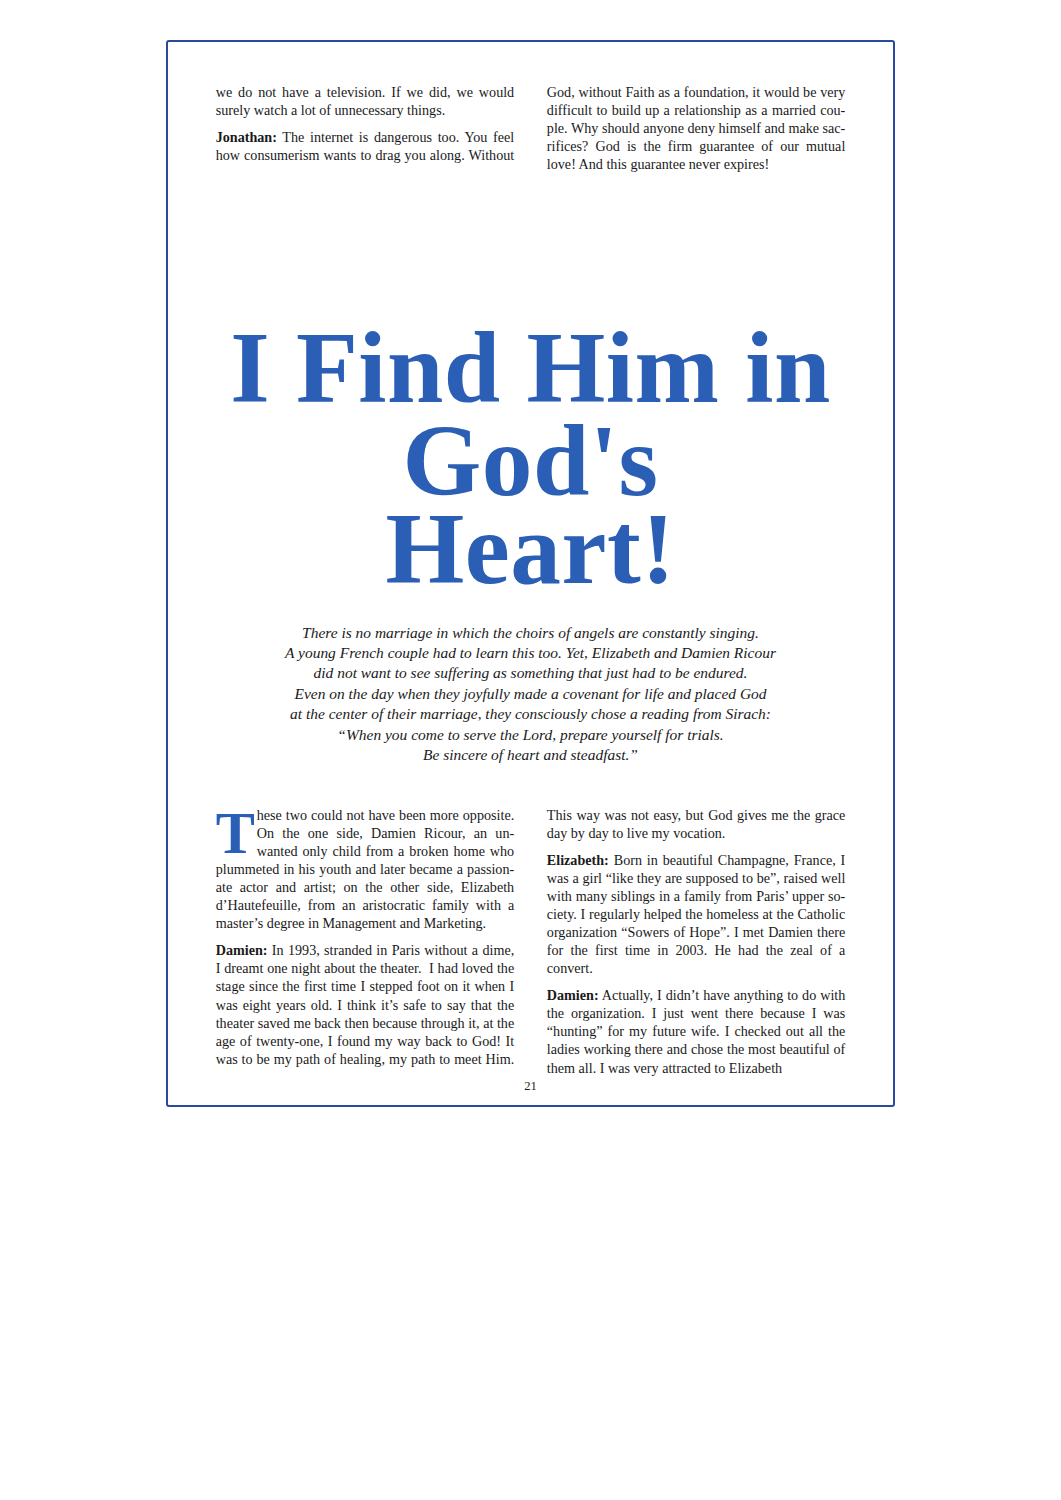we do not have a television. If we did, we would surely watch a lot of unnecessary things.
Jonathan: The internet is dangerous too. You feel how consumerism wants to drag you along. Without God, without Faith as a foundation, it would be very difficult to build up a relationship as a married couple. Why should anyone deny himself and make sacrifices? God is the firm guarantee of our mutual love! And this guarantee never expires!
I Find Him in God'sHeart!
There is no marriage in which the choirs of angels are constantly singing.
A young French couple had to learn this too. Yet, Elizabeth and Damien Ricour
did not want to see suffering as something that just had to be endured.
Even on the day when they joyfully made a covenant for life and placed God
at the center of their marriage, they consciously chose a reading from Sirach:
“When you come to serve the Lord, prepare yourself for trials.
Be sincere of heart and steadfast.”
These two could not have been more opposite. On the one side, Damien Ricour, an unwanted only child from a broken home who plummeted in his youth and later became a passionate actor and artist; on the other side, Elizabeth d’Hautefeuille, from an aristocratic family with a master’s degree in Management and Marketing.
Damien: In 1993, stranded in Paris without a dime, I dreamt one night about the theater. I had loved the stage since the first time I stepped foot on it when I was eight years old. I think it’s safe to say that the theater saved me back then because through it, at the age of twenty-one, I found my way back to God! It was to be my path of healing, my path to meet Him. This way was not easy, but God gives me the grace day by day to live my vocation.
Elizabeth: Born in beautiful Champagne, France, I was a girl “like they are supposed to be”, raised well with many siblings in a family from Paris’ upper society. I regularly helped the homeless at the Catholic organization “Sowers of Hope”. I met Damien there for the first time in 2003. He had the zeal of a convert.
Damien: Actually, I didn’t have anything to do with the organization. I just went there because I was “hunting” for my future wife. I checked out all the ladies working there and chose the most beautiful of them all. I was very attracted to Elizabeth
21